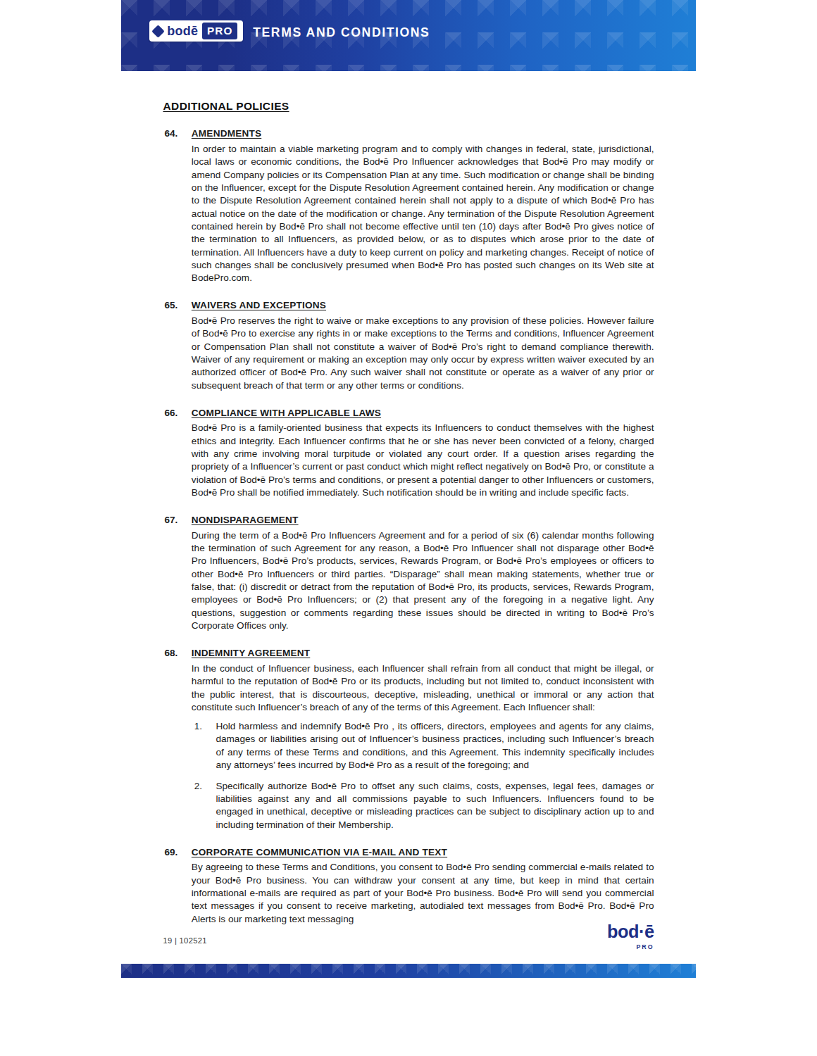bodē PRO
Terms and Conditions
ADDITIONAL POLICIES
AMENDMENTS
In order to maintain a viable marketing program and to comply with changes in federal, state, jurisdictional, local laws or economic conditions, the Bod•ē Pro Influencer acknowledges that Bod•ē Pro may modify or amend Company policies or its Compensation Plan at any time. Such modification or change shall be binding on the Influencer, except for the Dispute Resolution Agreement contained herein. Any modification or change to the Dispute Resolution Agreement contained herein shall not apply to a dispute of which Bod•ē Pro has actual notice on the date of the modification or change. Any termination of the Dispute Resolution Agreement contained herein by Bod•ē Pro shall not become effective until ten (10) days after Bod•ē Pro gives notice of the termination to all Influencers, as provided below, or as to disputes which arose prior to the date of termination. All Influencers have a duty to keep current on policy and marketing changes. Receipt of notice of such changes shall be conclusively presumed when Bod•ē Pro has posted such changes on its Web site at BodePro.com.
WAIVERS AND EXCEPTIONS
Bod•ē Pro reserves the right to waive or make exceptions to any provision of these policies. However failure of Bod•ē Pro to exercise any rights in or make exceptions to the Terms and conditions, Influencer Agreement or Compensation Plan shall not constitute a waiver of Bod•ē Pro’s right to demand compliance therewith. Waiver of any requirement or making an exception may only occur by express written waiver executed by an authorized officer of Bod•ē Pro. Any such waiver shall not constitute or operate as a waiver of any prior or subsequent breach of that term or any other terms or conditions.
COMPLIANCE WITH APPLICABLE LAWS
Bod•ē Pro is a family-oriented business that expects its Influencers to conduct themselves with the highest ethics and integrity. Each Influencer confirms that he or she has never been convicted of a felony, charged with any crime involving moral turpitude or violated any court order. If a question arises regarding the propriety of a Influencer’s current or past conduct which might reflect negatively on Bod•ē Pro, or constitute a violation of Bod•ē Pro’s terms and conditions, or present a potential danger to other Influencers or customers, Bod•ē Pro shall be notified immediately. Such notification should be in writing and include specific facts.
NONDISPARAGEMENT
During the term of a Bod•ē Pro Influencers Agreement and for a period of six (6) calendar months following the termination of such Agreement for any reason, a Bod•ē Pro Influencer shall not disparage other Bod•ē Pro Influencers, Bod•ē Pro’s products, services, Rewards Program, or Bod•ē Pro’s employees or officers to other Bod•ē Pro Influencers or third parties. “Disparage” shall mean making statements, whether true or false, that: (i) discredit or detract from the reputation of Bod•ē Pro, its products, services, Rewards Program, employees or Bod•ē Pro Influencers; or (2) that present any of the foregoing in a negative light. Any questions, suggestion or comments regarding these issues should be directed in writing to Bod•ē Pro’s Corporate Offices only.
INDEMNITY AGREEMENT
In the conduct of Influencer business, each Influencer shall refrain from all conduct that might be illegal, or harmful to the reputation of Bod•ē Pro or its products, including but not limited to, conduct inconsistent with the public interest, that is discourteous, deceptive, misleading, unethical or immoral or any action that constitute such Influencer’s breach of any of the terms of this Agreement. Each Influencer shall:
Hold harmless and indemnify Bod•ē Pro , its officers, directors, employees and agents for any claims, damages or liabilities arising out of Influencer’s business practices, including such Influencer’s breach of any terms of these Terms and conditions, and this Agreement. This indemnity specifically includes any attorneys’ fees incurred by Bod•ē Pro as a result of the foregoing; and
Specifically authorize Bod•ē Pro to offset any such claims, costs, expenses, legal fees, damages or liabilities against any and all commissions payable to such Influencers. Influencers found to be engaged in unethical, deceptive or misleading practices can be subject to disciplinary action up to and including termination of their Membership.
CORPORATE COMMUNICATION VIA E-MAIL AND TEXT
By agreeing to these Terms and Conditions, you consent to Bod•ē Pro sending commercial e-mails related to your Bod•ē Pro business. You can withdraw your consent at any time, but keep in mind that certain informational e-mails are required as part of your Bod•ē Pro business. Bod•ē Pro will send you commercial text messages if you consent to receive marketing, autodialed text messages from Bod•ē Pro. Bod•ē Pro Alerts is our marketing text messaging
19 | 102521
bod·ē
PRO